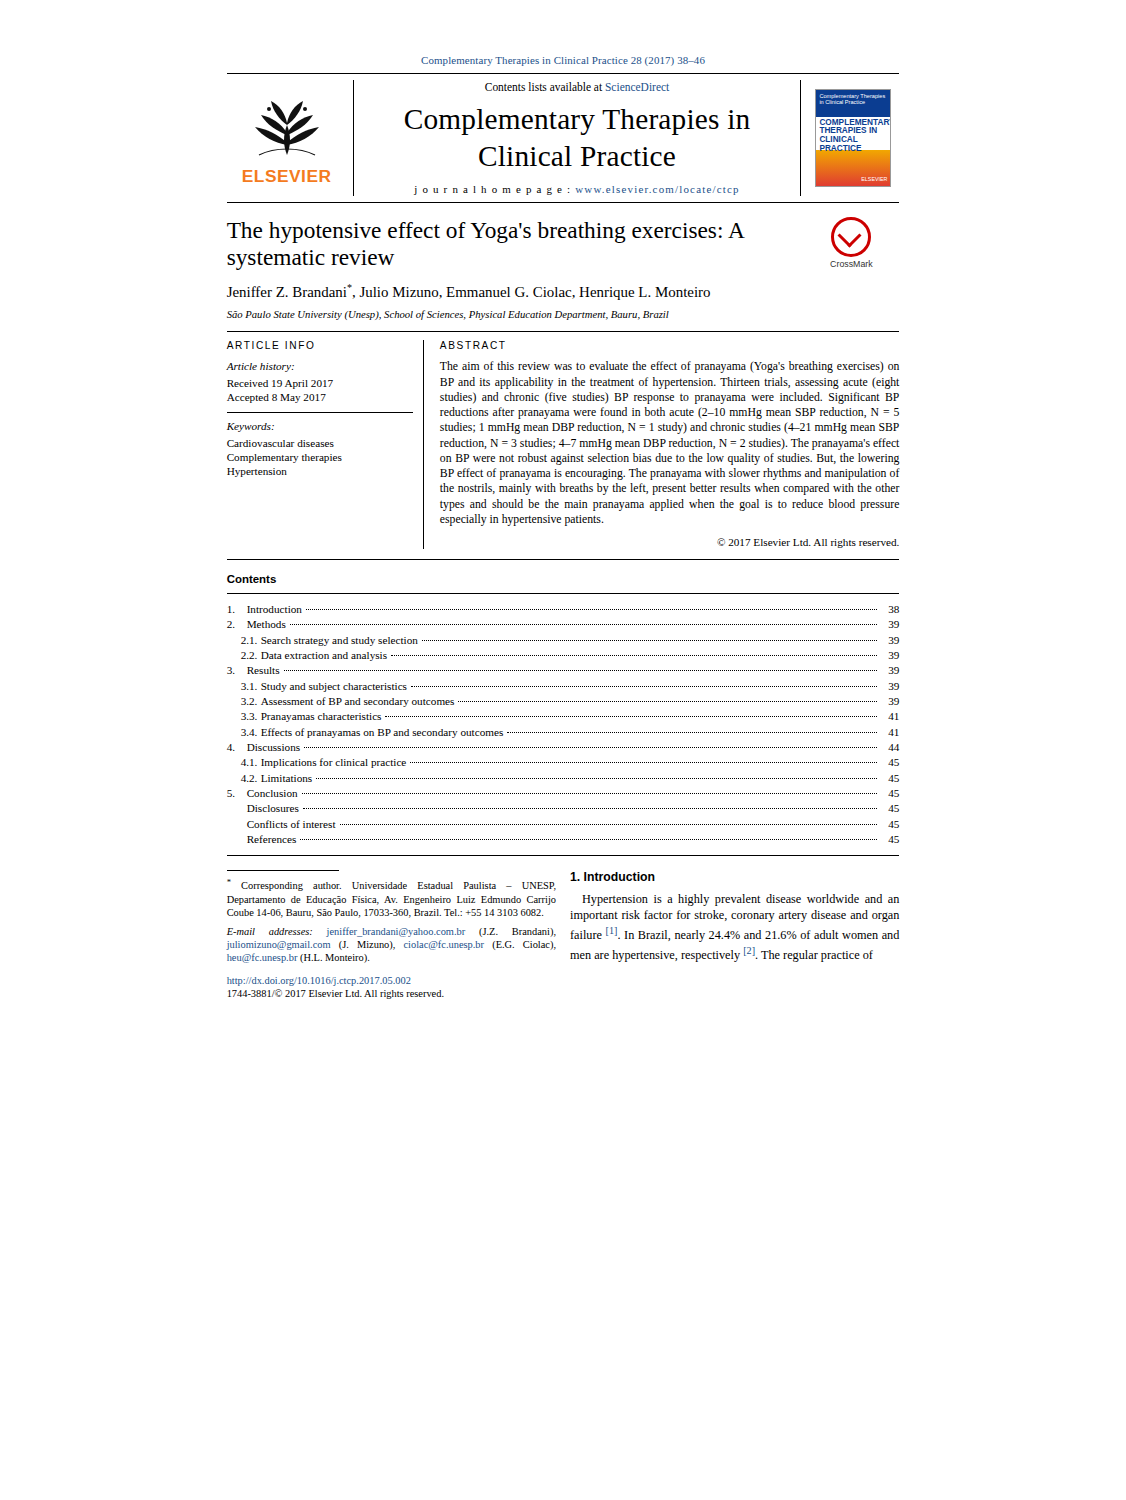Complementary Therapies in Clinical Practice 28 (2017) 38–46
ELSEVIER
Contents lists available at ScienceDirect
Complementary Therapies in Clinical Practice
j o u r n a l h o m e p a g e : www.elsevier.com/locate/ctcp
Complementary Therapies in Clinical Practice
COMPLEMENTARY
THERAPIES IN
CLINICAL
PRACTICE
ELSEVIER
CrossMark
The hypotensive effect of Yoga's breathing exercises: A systematic review
Jeniffer Z. Brandani*, Julio Mizuno, Emmanuel G. Ciolac, Henrique L. Monteiro
São Paulo State University (Unesp), School of Sciences, Physical Education Department, Bauru, Brazil
Article info
Article history:
Received 19 April 2017
Accepted 8 May 2017
Keywords:
Cardiovascular diseases
Complementary therapies
Hypertension
Abstract
The aim of this review was to evaluate the effect of pranayama (Yoga's breathing exercises) on BP and its applicability in the treatment of hypertension. Thirteen trials, assessing acute (eight studies) and chronic (five studies) BP response to pranayama were included. Significant BP reductions after pranayama were found in both acute (2–10 mmHg mean SBP reduction, N = 5 studies; 1 mmHg mean DBP reduction, N = 1 study) and chronic studies (4–21 mmHg mean SBP reduction, N = 3 studies; 4–7 mmHg mean DBP reduction, N = 2 studies). The pranayama's effect on BP were not robust against selection bias due to the low quality of studies. But, the lowering BP effect of pranayama is encouraging. The pranayama with slower rhythms and manipulation of the nostrils, mainly with breaths by the left, present better results when compared with the other types and should be the main pranayama applied when the goal is to reduce blood pressure especially in hypertensive patients.
© 2017 Elsevier Ltd. All rights reserved.
Contents
1. Introduction 38
2. Methods 39
2.1. Search strategy and study selection 39
2.2. Data extraction and analysis 39
3. Results 39
3.1. Study and subject characteristics 39
3.2. Assessment of BP and secondary outcomes 39
3.3. Pranayamas characteristics 41
3.4. Effects of pranayamas on BP and secondary outcomes 41
4. Discussions 44
4.1. Implications for clinical practice 45
4.2. Limitations 45
5. Conclusion 45
Disclosures 45
Conflicts of interest 45
References 45
* Corresponding author. Universidade Estadual Paulista – UNESP, Departamento de Educação Física, Av. Engenheiro Luiz Edmundo Carrijo Coube 14-06, Bauru, São Paulo, 17033-360, Brazil. Tel.: +55 14 3103 6082.
E-mail addresses: jeniffer_brandani@yahoo.com.br (J.Z. Brandani), juliomizuno@gmail.com (J. Mizuno), ciolac@fc.unesp.br (E.G. Ciolac), heu@fc.unesp.br (H.L. Monteiro).
http://dx.doi.org/10.1016/j.ctcp.2017.05.002
1744-3881/© 2017 Elsevier Ltd. All rights reserved.
1. Introduction
Hypertension is a highly prevalent disease worldwide and an important risk factor for stroke, coronary artery disease and organ failure [1]. In Brazil, nearly 24.4% and 21.6% of adult women and men are hypertensive, respectively [2]. The regular practice of